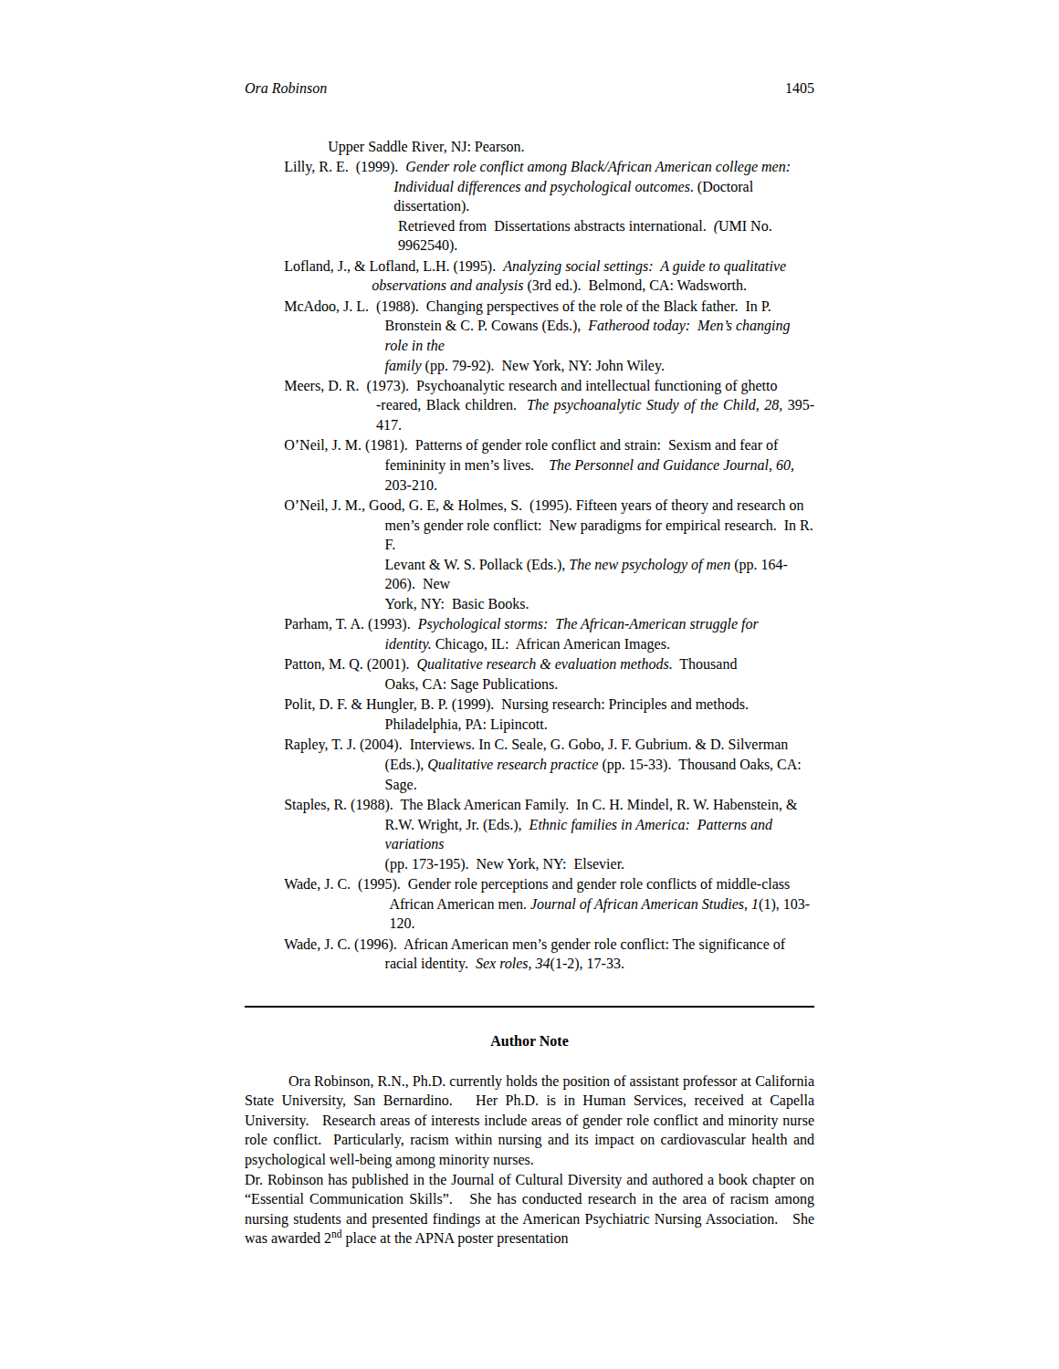Ora Robinson 1405
Upper Saddle River, NJ: Pearson.
Lilly, R. E. (1999). Gender role conflict among Black/African American college men: Individual differences and psychological outcomes. (Doctoral dissertation). Retrieved from Dissertations abstracts international. (UMI No. 9962540).
Lofland, J., & Lofland, L.H. (1995). Analyzing social settings: A guide to qualitative observations and analysis (3rd ed.). Belmond, CA: Wadsworth.
McAdoo, J. L. (1988). Changing perspectives of the role of the Black father. In P. Bronstein & C. P. Cowans (Eds.), Fatherood today: Men’s changing role in the family (pp. 79-92). New York, NY: John Wiley.
Meers, D. R. (1973). Psychoanalytic research and intellectual functioning of ghetto -reared, Black children. The psychoanalytic Study of the Child, 28, 395-417.
O’Neil, J. M. (1981). Patterns of gender role conflict and strain: Sexism and fear of femininity in men’s lives. The Personnel and Guidance Journal, 60, 203-210.
O’Neil, J. M., Good, G. E, & Holmes, S. (1995). Fifteen years of theory and research on men’s gender role conflict: New paradigms for empirical research. In R. F. Levant & W. S. Pollack (Eds.), The new psychology of men (pp. 164-206). New York, NY: Basic Books.
Parham, T. A. (1993). Psychological storms: The African-American struggle for identity. Chicago, IL: African American Images.
Patton, M. Q. (2001). Qualitative research & evaluation methods. Thousand Oaks, CA: Sage Publications.
Polit, D. F. & Hungler, B. P. (1999). Nursing research: Principles and methods. Philadelphia, PA: Lipincott.
Rapley, T. J. (2004). Interviews. In C. Seale, G. Gobo, J. F. Gubrium. & D. Silverman (Eds.), Qualitative research practice (pp. 15-33). Thousand Oaks, CA: Sage.
Staples, R. (1988). The Black American Family. In C. H. Mindel, R. W. Habenstein, & R.W. Wright, Jr. (Eds.), Ethnic families in America: Patterns and variations (pp. 173-195). New York, NY: Elsevier.
Wade, J. C. (1995). Gender role perceptions and gender role conflicts of middle-class African American men. Journal of African American Studies, 1(1), 103-120.
Wade, J. C. (1996). African American men’s gender role conflict: The significance of racial identity. Sex roles, 34(1-2), 17-33.
Author Note
Ora Robinson, R.N., Ph.D. currently holds the position of assistant professor at California State University, San Bernardino. Her Ph.D. is in Human Services, received at Capella University. Research areas of interests include areas of gender role conflict and minority nurse role conflict. Particularly, racism within nursing and its impact on cardiovascular health and psychological well-being among minority nurses.
Dr. Robinson has published in the Journal of Cultural Diversity and authored a book chapter on “Essential Communication Skills”. She has conducted research in the area of racism among nursing students and presented findings at the American Psychiatric Nursing Association. She was awarded 2nd place at the APNA poster presentation